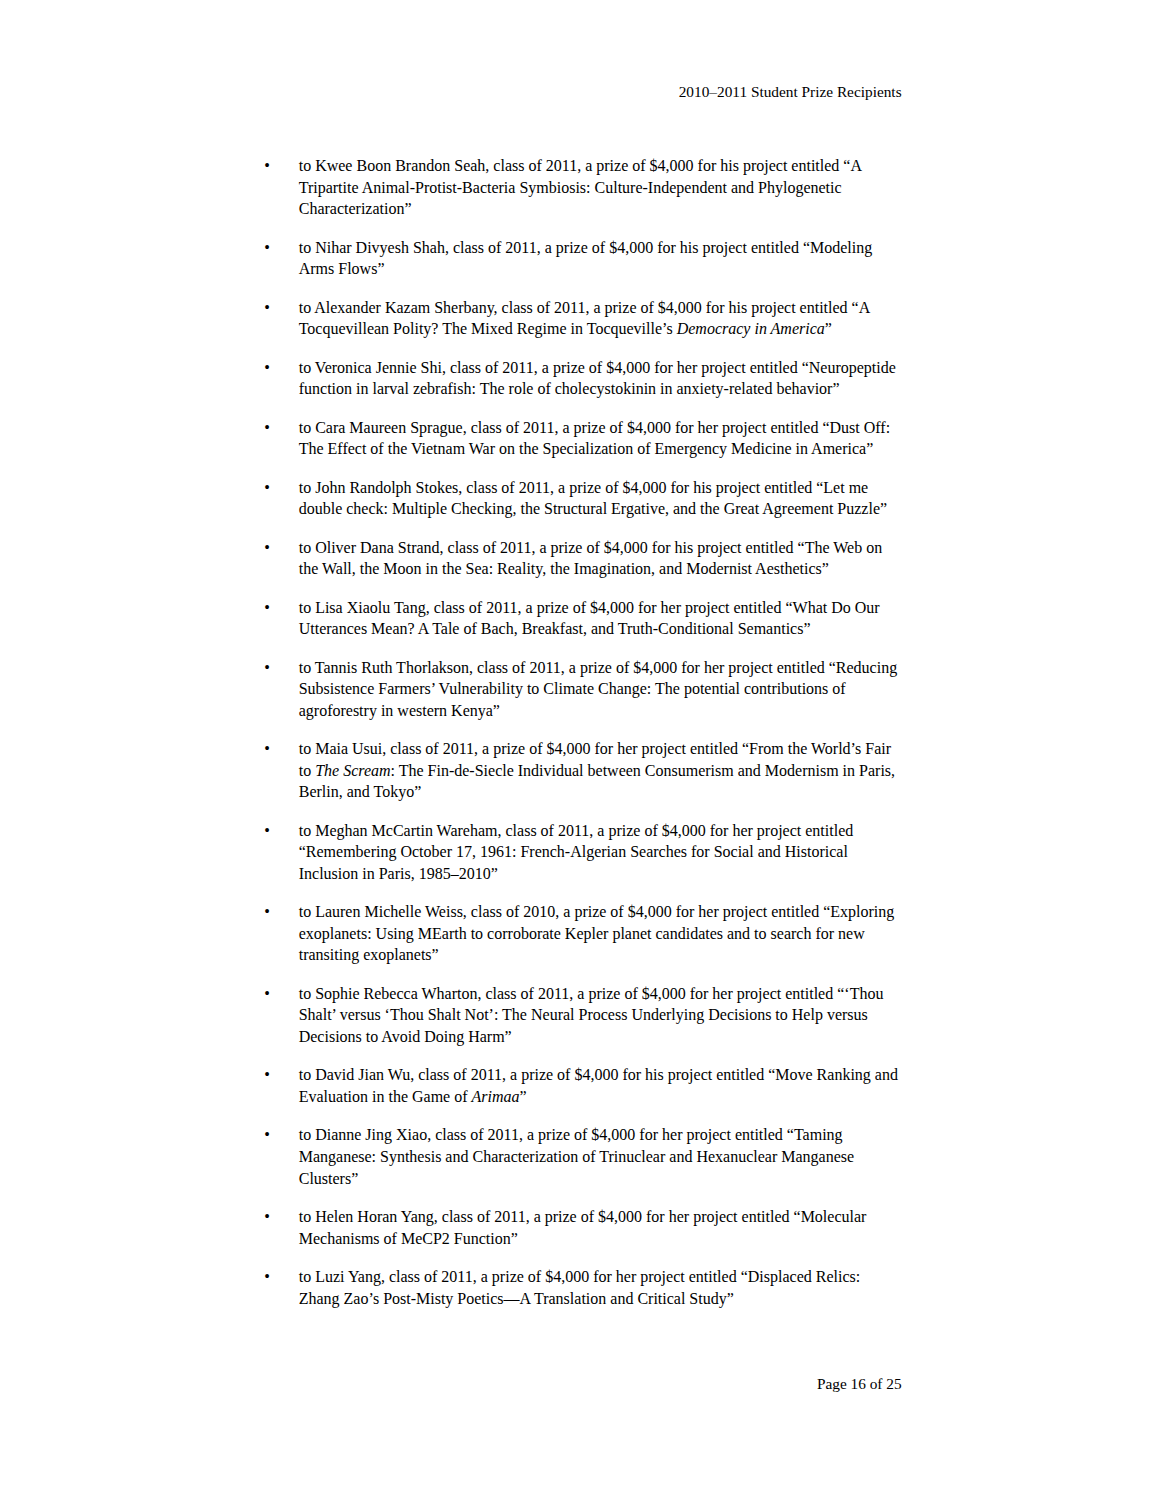2010–2011 Student Prize Recipients
to Kwee Boon Brandon Seah, class of 2011, a prize of $4,000 for his project entitled “A Tripartite Animal-Protist-Bacteria Symbiosis: Culture-Independent and Phylogenetic Characterization”
to Nihar Divyesh Shah, class of 2011, a prize of $4,000 for his project entitled “Modeling Arms Flows”
to Alexander Kazam Sherbany, class of 2011, a prize of $4,000 for his project entitled “A Tocquevillean Polity? The Mixed Regime in Tocqueville’s Democracy in America”
to Veronica Jennie Shi, class of 2011, a prize of $4,000 for her project entitled “Neuropeptide function in larval zebrafish: The role of cholecystokinin in anxiety-related behavior”
to Cara Maureen Sprague, class of 2011, a prize of $4,000 for her project entitled “Dust Off: The Effect of the Vietnam War on the Specialization of Emergency Medicine in America”
to John Randolph Stokes, class of 2011, a prize of $4,000 for his project entitled “Let me double check: Multiple Checking, the Structural Ergative, and the Great Agreement Puzzle”
to Oliver Dana Strand, class of 2011, a prize of $4,000 for his project entitled “The Web on the Wall, the Moon in the Sea: Reality, the Imagination, and Modernist Aesthetics”
to Lisa Xiaolu Tang, class of 2011, a prize of $4,000 for her project entitled “What Do Our Utterances Mean? A Tale of Bach, Breakfast, and Truth-Conditional Semantics”
to Tannis Ruth Thorlakson, class of 2011, a prize of $4,000 for her project entitled “Reducing Subsistence Farmers’ Vulnerability to Climate Change: The potential contributions of agroforestry in western Kenya”
to Maia Usui, class of 2011, a prize of $4,000 for her project entitled “From the World’s Fair to The Scream: The Fin-de-Siecle Individual between Consumerism and Modernism in Paris, Berlin, and Tokyo”
to Meghan McCartin Wareham, class of 2011, a prize of $4,000 for her project entitled “Remembering October 17, 1961: French-Algerian Searches for Social and Historical Inclusion in Paris, 1985–2010”
to Lauren Michelle Weiss, class of 2010, a prize of $4,000 for her project entitled “Exploring exoplanets: Using MEarth to corroborate Kepler planet candidates and to search for new transiting exoplanets”
to Sophie Rebecca Wharton, class of 2011, a prize of $4,000 for her project entitled “‘Thou Shalt’ versus ‘Thou Shalt Not’: The Neural Process Underlying Decisions to Help versus Decisions to Avoid Doing Harm”
to David Jian Wu, class of 2011, a prize of $4,000 for his project entitled “Move Ranking and Evaluation in the Game of Arimaa”
to Dianne Jing Xiao, class of 2011, a prize of $4,000 for her project entitled “Taming Manganese: Synthesis and Characterization of Trinuclear and Hexanuclear Manganese Clusters”
to Helen Horan Yang, class of 2011, a prize of $4,000 for her project entitled “Molecular Mechanisms of MeCP2 Function”
to Luzi Yang, class of 2011, a prize of $4,000 for her project entitled “Displaced Relics: Zhang Zao’s Post-Misty Poetics—A Translation and Critical Study”
Page 16 of 25